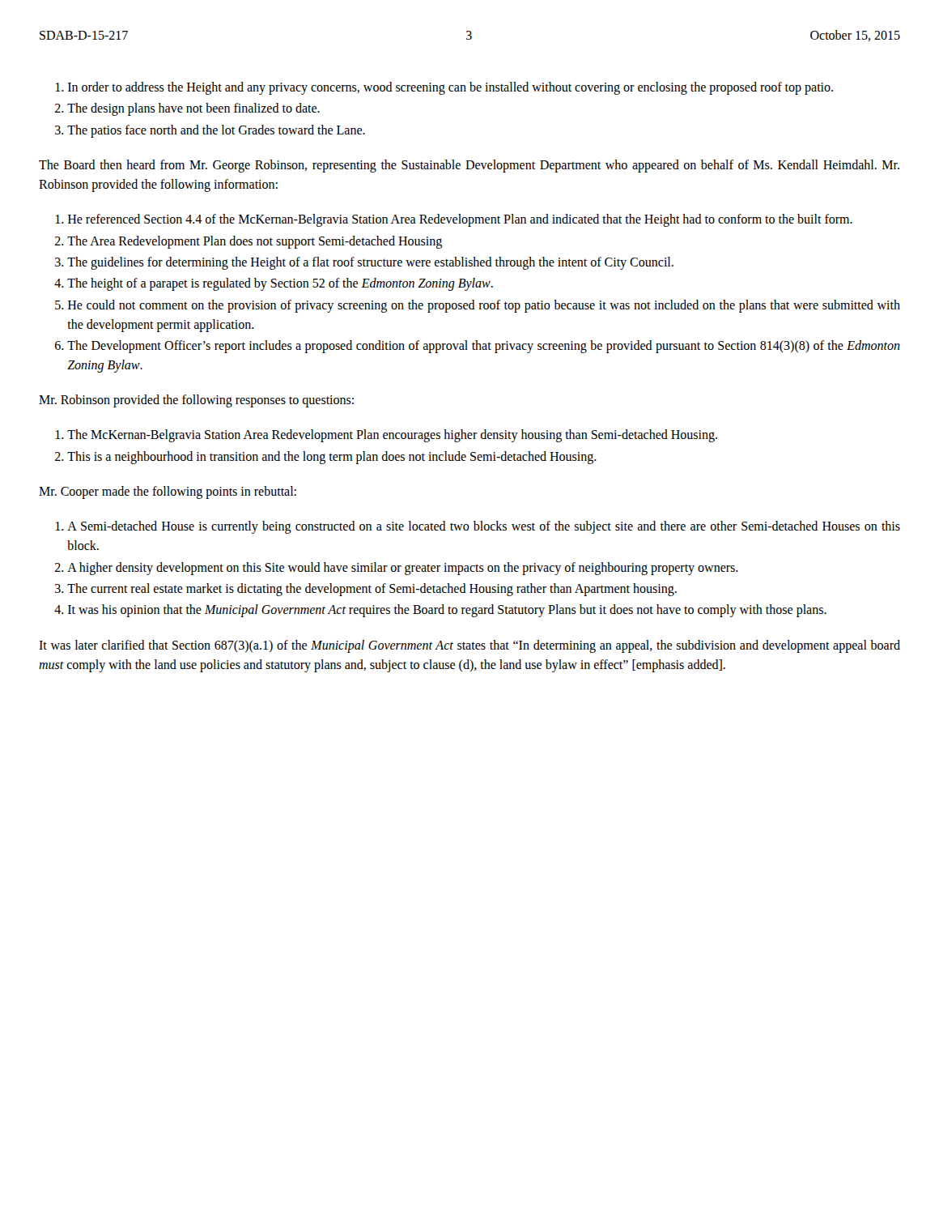SDAB-D-15-217
3
October 15, 2015
In order to address the Height and any privacy concerns, wood screening can be installed without covering or enclosing the proposed roof top patio.
The design plans have not been finalized to date.
The patios face north and the lot Grades toward the Lane.
The Board then heard from Mr. George Robinson, representing the Sustainable Development Department who appeared on behalf of Ms. Kendall Heimdahl. Mr. Robinson provided the following information:
He referenced Section 4.4 of the McKernan-Belgravia Station Area Redevelopment Plan and indicated that the Height had to conform to the built form.
The Area Redevelopment Plan does not support Semi-detached Housing
The guidelines for determining the Height of a flat roof structure were established through the intent of City Council.
The height of a parapet is regulated by Section 52 of the Edmonton Zoning Bylaw.
He could not comment on the provision of privacy screening on the proposed roof top patio because it was not included on the plans that were submitted with the development permit application.
The Development Officer’s report includes a proposed condition of approval that privacy screening be provided pursuant to Section 814(3)(8) of the Edmonton Zoning Bylaw.
Mr. Robinson provided the following responses to questions:
The McKernan-Belgravia Station Area Redevelopment Plan encourages higher density housing than Semi-detached Housing.
This is a neighbourhood in transition and the long term plan does not include Semi-detached Housing.
Mr. Cooper made the following points in rebuttal:
A Semi-detached House is currently being constructed on a site located two blocks west of the subject site and there are other Semi-detached Houses on this block.
A higher density development on this Site would have similar or greater impacts on the privacy of neighbouring property owners.
The current real estate market is dictating the development of Semi-detached Housing rather than Apartment housing.
It was his opinion that the Municipal Government Act requires the Board to regard Statutory Plans but it does not have to comply with those plans.
It was later clarified that Section 687(3)(a.1) of the Municipal Government Act states that “In determining an appeal, the subdivision and development appeal board must comply with the land use policies and statutory plans and, subject to clause (d), the land use bylaw in effect” [emphasis added].